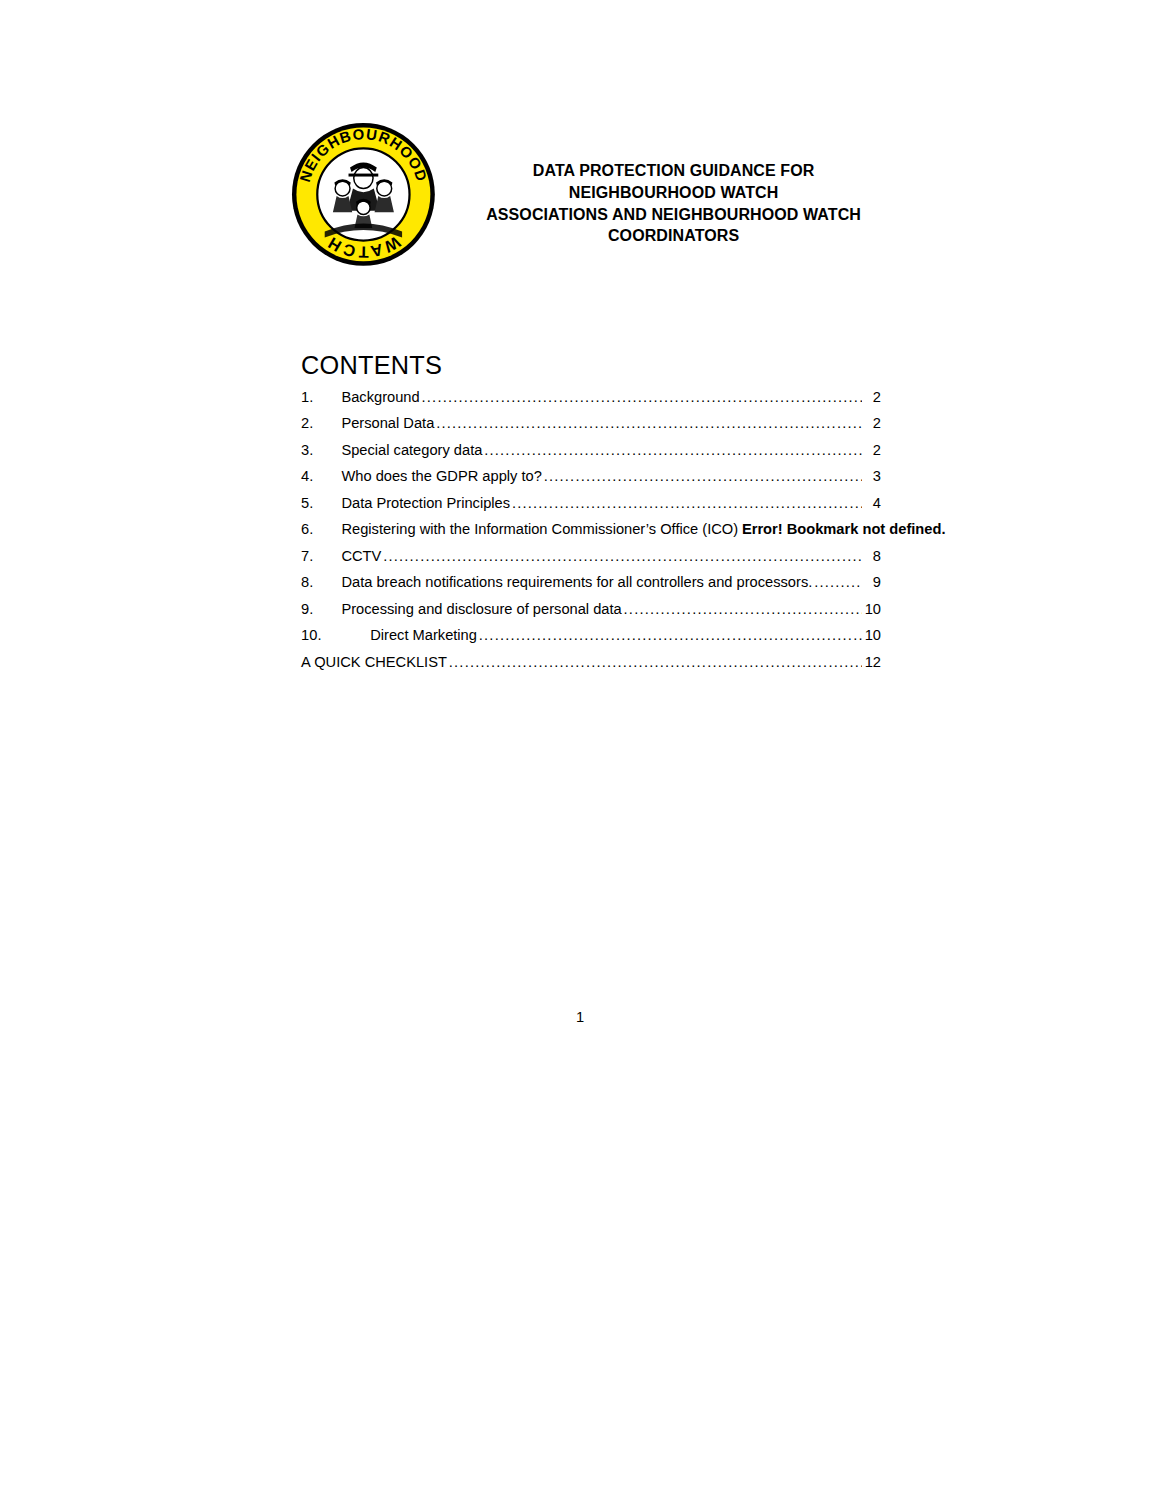NEIGHBOURHOOD WATCH
DATA PROTECTION GUIDANCE FOR NEIGHBOURHOOD WATCH
ASSOCIATIONS AND NEIGHBOURHOOD WATCH COORDINATORS
CONTENTS
1. Background ........................................................................................................................... 2
2. Personal Data ....................................................................................................................... 2
3. Special category data ............................................................................................................. 2
4. Who does the GDPR apply to? ..................................................................................................... 3
5. Data Protection Principles ......................................................................................................... 4
6. Registering with the Information Commissioner’s Office (ICO) ............ Error! Bookmark not defined.
7. CCTV ..................................................................................................................................... 8
8. Data breach notifications requirements for all controllers and processors. ....................................... 9
9. Processing and disclosure of personal data ..................................................................................... 10
10. Direct Marketing ......................................................................................................................... 10
A QUICK CHECKLIST ......................................................................................................................... 12
1